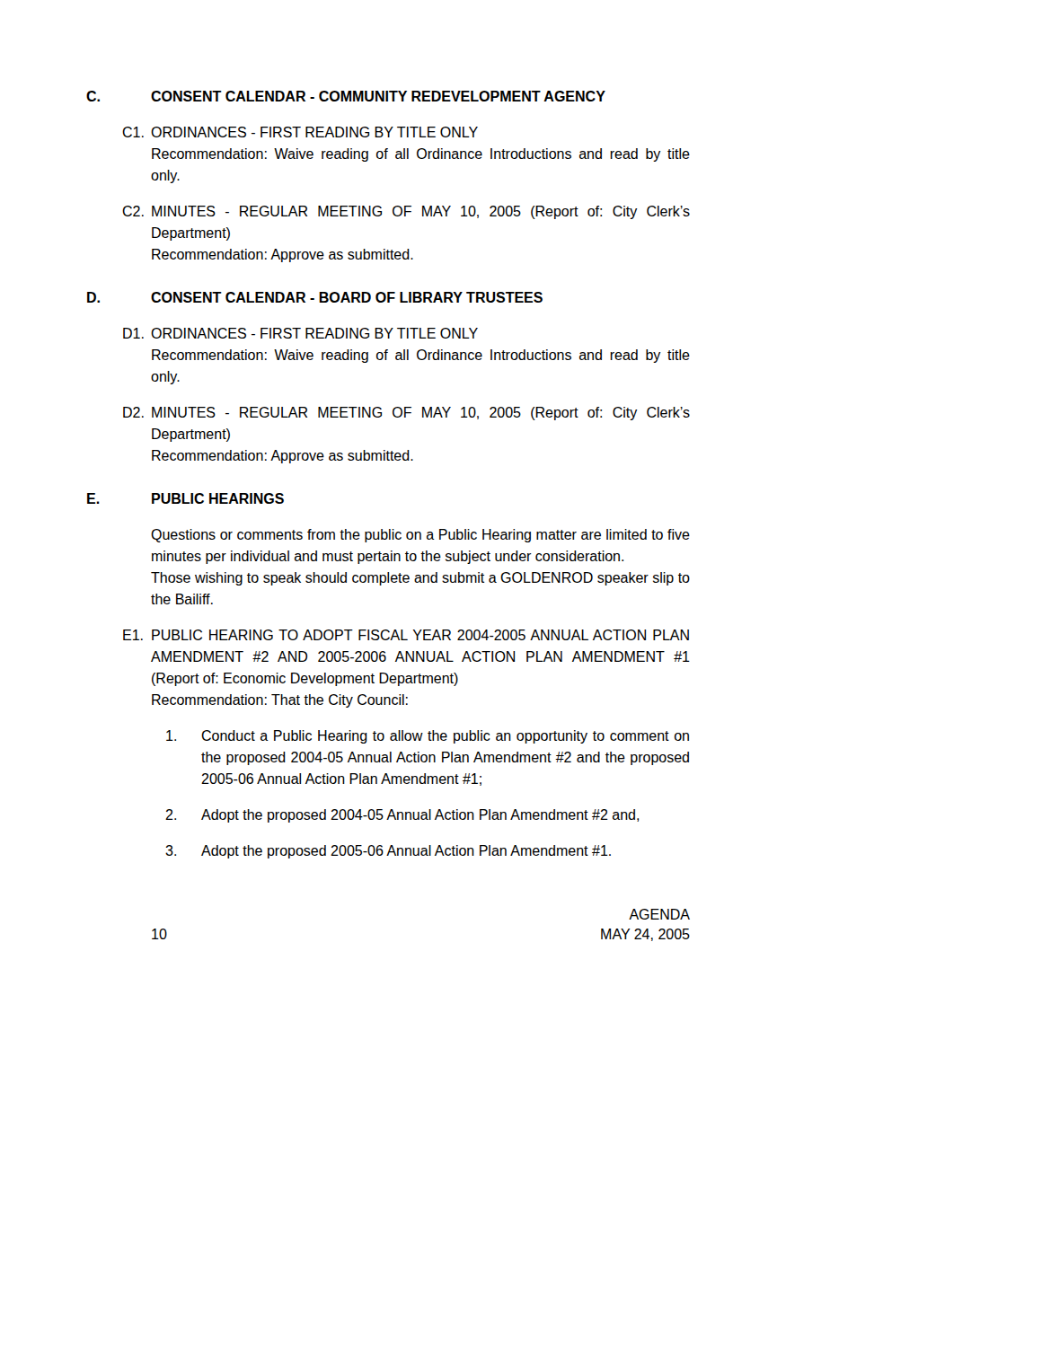C. CONSENT CALENDAR - COMMUNITY REDEVELOPMENT AGENCY
C1.
ORDINANCES - FIRST READING BY TITLE ONLY
Recommendation: Waive reading of all Ordinance Introductions and read by title only.
C2.
MINUTES - REGULAR MEETING OF MAY 10, 2005 (Report of: City Clerk’s Department)
Recommendation: Approve as submitted.
D. CONSENT CALENDAR - BOARD OF LIBRARY TRUSTEES
D1.
ORDINANCES - FIRST READING BY TITLE ONLY
Recommendation: Waive reading of all Ordinance Introductions and read by title only.
D2.
MINUTES - REGULAR MEETING OF MAY 10, 2005 (Report of: City Clerk’s Department)
Recommendation: Approve as submitted.
E. PUBLIC HEARINGS
Questions or comments from the public on a Public Hearing matter are limited to five minutes per individual and must pertain to the subject under consideration.
Those wishing to speak should complete and submit a GOLDENROD speaker slip to the Bailiff.
E1.
PUBLIC HEARING TO ADOPT FISCAL YEAR 2004-2005 ANNUAL ACTION PLAN AMENDMENT #2 AND 2005-2006 ANNUAL ACTION PLAN AMENDMENT #1 (Report of: Economic Development Department)
Recommendation: That the City Council:
1. Conduct a Public Hearing to allow the public an opportunity to comment on the proposed 2004-05 Annual Action Plan Amendment #2 and the proposed 2005-06 Annual Action Plan Amendment #1;
2. Adopt the proposed 2004-05 Annual Action Plan Amendment #2 and,
3. Adopt the proposed 2005-06 Annual Action Plan Amendment #1.
10
AGENDA
MAY 24, 2005